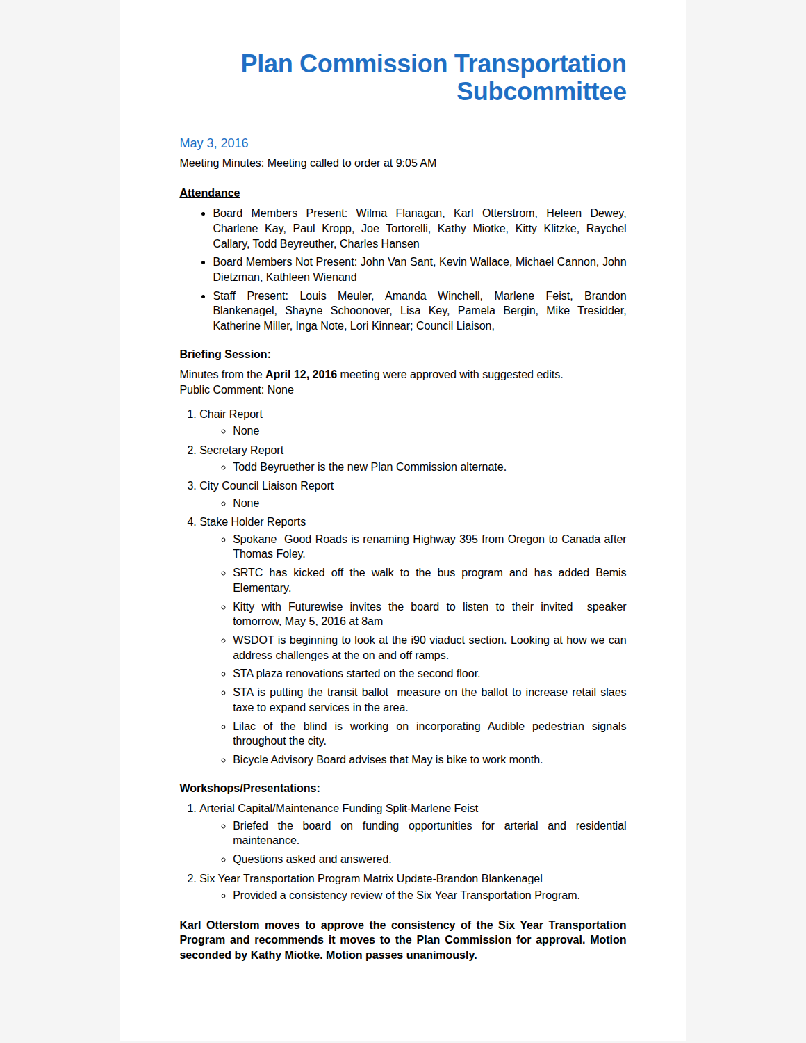Plan Commission Transportation Subcommittee
May 3, 2016
Meeting Minutes: Meeting called to order at 9:05 AM
Attendance
Board Members Present: Wilma Flanagan, Karl Otterstrom, Heleen Dewey, Charlene Kay, Paul Kropp, Joe Tortorelli, Kathy Miotke, Kitty Klitzke, Raychel Callary, Todd Beyreuther, Charles Hansen
Board Members Not Present: John Van Sant, Kevin Wallace, Michael Cannon, John Dietzman, Kathleen Wienand
Staff Present: Louis Meuler, Amanda Winchell, Marlene Feist, Brandon Blankenagel, Shayne Schoonover, Lisa Key, Pamela Bergin, Mike Tresidder, Katherine Miller, Inga Note, Lori Kinnear; Council Liaison,
Briefing Session:
Minutes from the April 12, 2016 meeting were approved with suggested edits.
Public Comment: None
Chair Report
None
Secretary Report
Todd Beyruether is the new Plan Commission alternate.
City Council Liaison Report
None
Stake Holder Reports
Spokane Good Roads is renaming Highway 395 from Oregon to Canada after Thomas Foley.
SRTC has kicked off the walk to the bus program and has added Bemis Elementary.
Kitty with Futurewise invites the board to listen to their invited speaker tomorrow, May 5, 2016 at 8am
WSDOT is beginning to look at the i90 viaduct section. Looking at how we can address challenges at the on and off ramps.
STA plaza renovations started on the second floor.
STA is putting the transit ballot measure on the ballot to increase retail slaes taxe to expand services in the area.
Lilac of the blind is working on incorporating Audible pedestrian signals throughout the city.
Bicycle Advisory Board advises that May is bike to work month.
Workshops/Presentations:
Arterial Capital/Maintenance Funding Split-Marlene Feist
Briefed the board on funding opportunities for arterial and residential maintenance.
Questions asked and answered.
Six Year Transportation Program Matrix Update-Brandon Blankenagel
Provided a consistency review of the Six Year Transportation Program.
Karl Otterstom moves to approve the consistency of the Six Year Transportation Program and recommends it moves to the Plan Commission for approval. Motion seconded by Kathy Miotke. Motion passes unanimously.